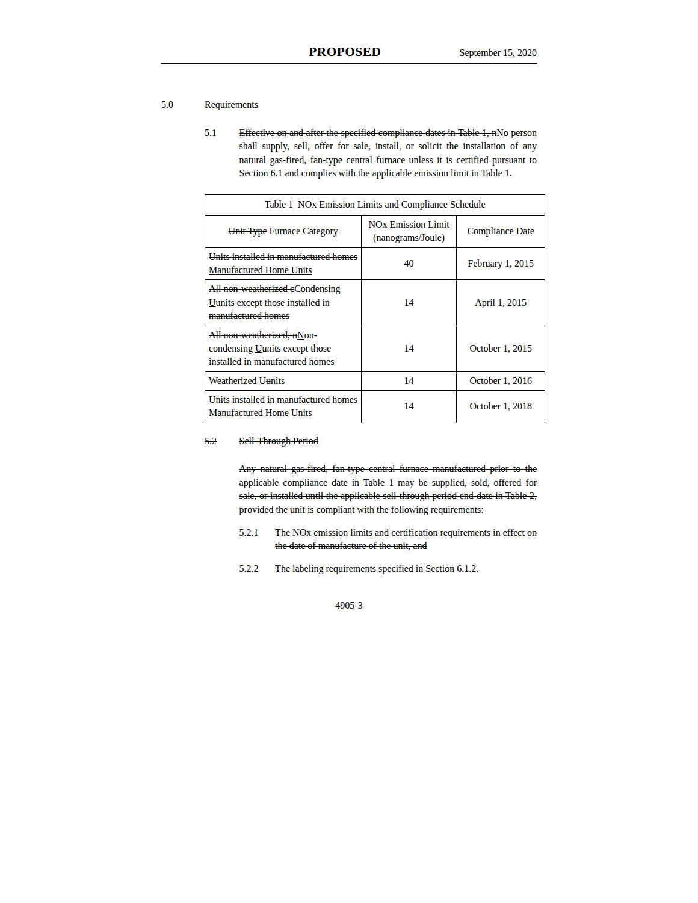PROPOSED
September 15, 2020
5.0
Requirements
5.1
Effective on and after the specified compliance dates in Table 1, nNo person shall supply, sell, offer for sale, install, or solicit the installation of any natural gas-fired, fan-type central furnace unless it is certified pursuant to Section 6.1 and complies with the applicable emission limit in Table 1.
Table 1 NOx Emission Limits and Compliance Schedule
| Unit Type Furnace Category | NOx Emission Limit (nanograms/Joule) | Compliance Date |
| --- | --- | --- |
| Units installed in manufactured homes Manufactured Home Units | 40 | February 1, 2015 |
| All non-weatherized c C ondensing U u nits except those installed in manufactured homes | 14 | April 1, 2015 |
| All non-weatherized, n N on-condensing U u nits except those installed in manufactured homes | 14 | October 1, 2015 |
| Weatherized U u nits | 14 | October 1, 2016 |
| Units installed in manufactured homes Manufactured Home Units | 14 | October 1, 2018 |
5.2
Sell-Through Period
Any natural gas-fired, fan-type central furnace manufactured prior to the applicable compliance date in Table 1 may be supplied, sold, offered for sale, or installed until the applicable sell-through period end-date in Table 2, provided the unit is compliant with the following requirements:
5.2.1
The NOx emission limits and certification requirements in effect on the date of manufacture of the unit, and
5.2.2
The labeling requirements specified in Section 6.1.2.
4905-3